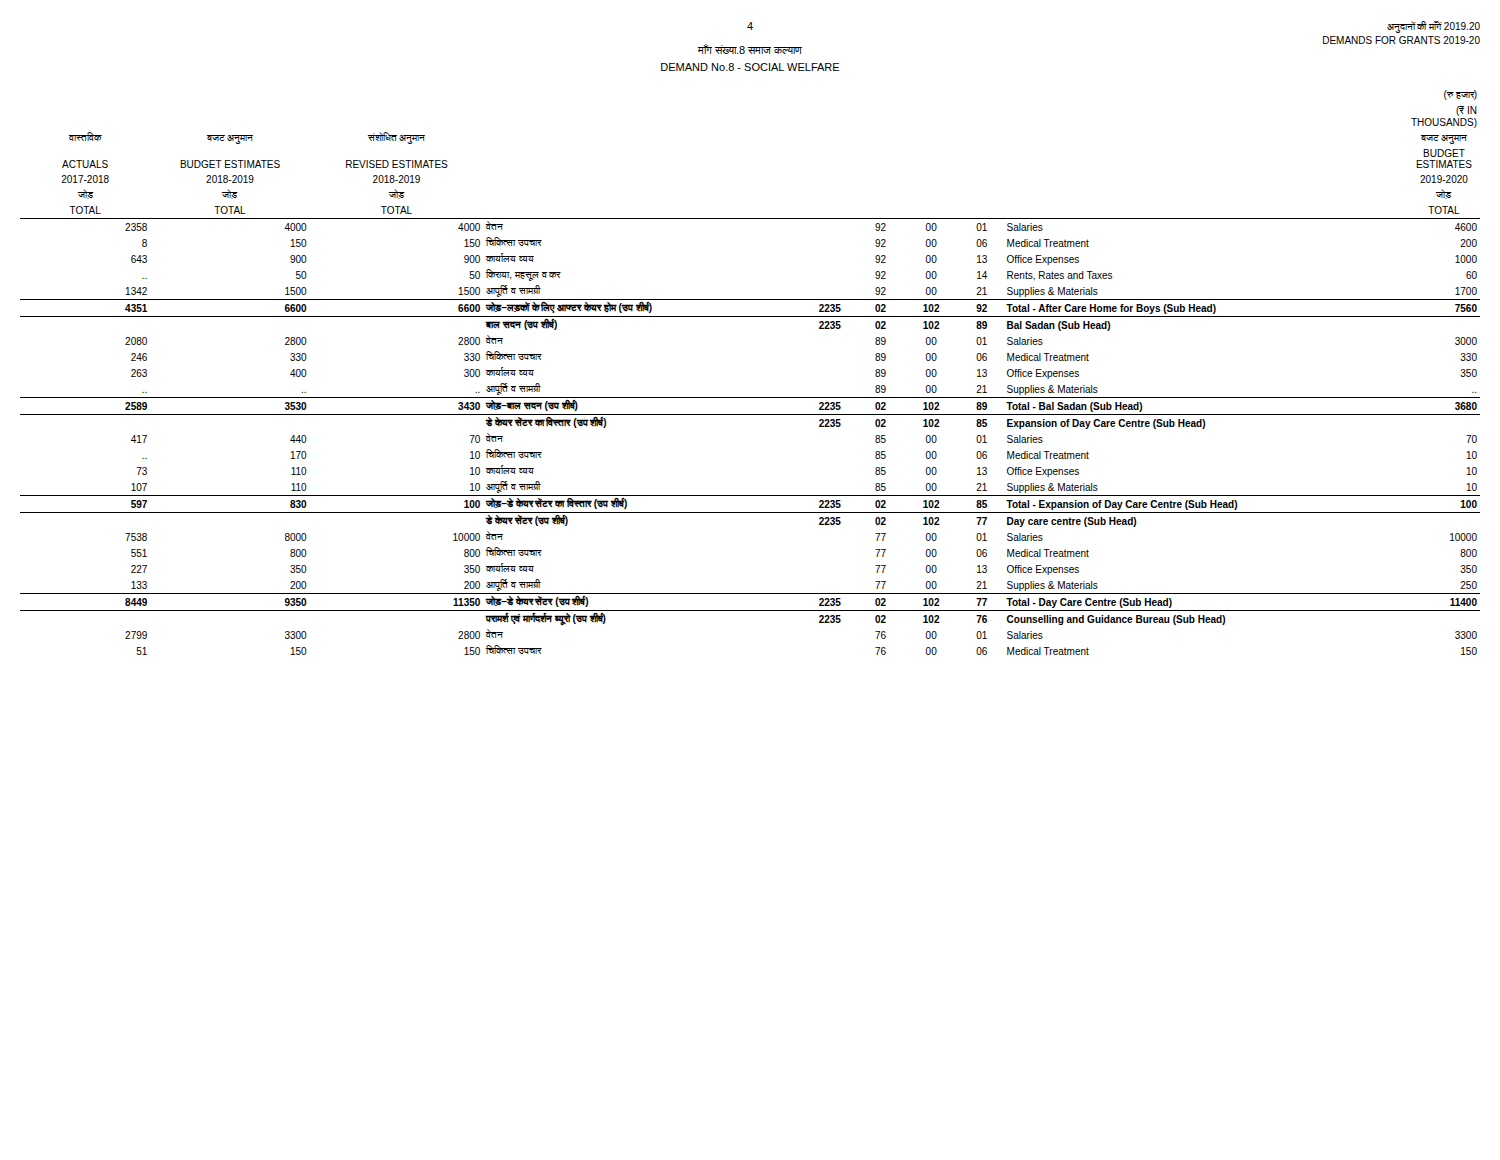4
अनुदानों की माँगें 2019.20
DEMANDS FOR GRANTS 2019-20
माँग संख्या.8 समाज कल्याण
DEMAND No.8 - SOCIAL WELFARE
| | (रु हजार) |
| | (₹ IN THOUSANDS) |
| वास्तविक | बजट अनुमान | संशोधित अनुमान | | बजट अनुमान |
| ACTUALS | BUDGET ESTIMATES | REVISED ESTIMATES | | BUDGET ESTIMATES |
| 2017-2018 | 2018-2019 | 2018-2019 | | 2019-2020 |
| जोड़ | जोड़ | जोड़ | | जोड़ |
| TOTAL | TOTAL | TOTAL | | TOTAL |
| 2358 | 4000 | 4000 | वेतन | | 92 | 00 | 01 | Salaries | 4600 |
| 8 | 150 | 150 | चिकित्सा उपचार | | 92 | 00 | 06 | Medical Treatment | 200 |
| 643 | 900 | 900 | कार्यालय व्यय | | 92 | 00 | 13 | Office Expenses | 1000 |
| .. | 50 | 50 | किराया, महसूल व कर | | 92 | 00 | 14 | Rents, Rates and Taxes | 60 |
| 1342 | 1500 | 1500 | आपूर्ति व सामग्री | | 92 | 00 | 21 | Supplies & Materials | 1700 |
| 4351 | 6600 | 6600 | जोड़–लड़कों के लिए आफ्टर केयर होम (उप शीर्ष) | 2235 | 02 | 102 | 92 | Total - After Care Home for Boys (Sub Head) | 7560 |
| | बाल सदन (उप शीर्ष) | 2235 | 02 | 102 | 89 | Bal Sadan (Sub Head) | |
| 2080 | 2800 | 2800 | वेतन | | 89 | 00 | 01 | Salaries | 3000 |
| 246 | 330 | 330 | चिकित्सा उपचार | | 89 | 00 | 06 | Medical Treatment | 330 |
| 263 | 400 | 300 | कार्यालय व्यय | | 89 | 00 | 13 | Office Expenses | 350 |
| .. | .. | .. | आपूर्ति व सामग्री | | 89 | 00 | 21 | Supplies & Materials | .. |
| 2589 | 3530 | 3430 | जोड़–बाल सदन (उप शीर्ष) | 2235 | 02 | 102 | 89 | Total - Bal Sadan (Sub Head) | 3680 |
| | डे केयर सेंटर का विस्तार (उप शीर्ष) | 2235 | 02 | 102 | 85 | Expansion of Day Care Centre (Sub Head) | |
| 417 | 440 | 70 | वेतन | | 85 | 00 | 01 | Salaries | 70 |
| .. | 170 | 10 | चिकित्सा उपचार | | 85 | 00 | 06 | Medical Treatment | 10 |
| 73 | 110 | 10 | कार्यालय व्यय | | 85 | 00 | 13 | Office Expenses | 10 |
| 107 | 110 | 10 | आपूर्ति व सामग्री | | 85 | 00 | 21 | Supplies & Materials | 10 |
| 597 | 830 | 100 | जोड़–डे केयर सेंटर का विस्तार (उप शीर्ष) | 2235 | 02 | 102 | 85 | Total - Expansion of Day Care Centre (Sub Head) | 100 |
| | डे केयर सेंटर (उप शीर्ष) | 2235 | 02 | 102 | 77 | Day care centre (Sub Head) | |
| 7538 | 8000 | 10000 | वेतन | | 77 | 00 | 01 | Salaries | 10000 |
| 551 | 800 | 800 | चिकित्सा उपचार | | 77 | 00 | 06 | Medical Treatment | 800 |
| 227 | 350 | 350 | कार्यालय व्यय | | 77 | 00 | 13 | Office Expenses | 350 |
| 133 | 200 | 200 | आपूर्ति व सामग्री | | 77 | 00 | 21 | Supplies & Materials | 250 |
| 8449 | 9350 | 11350 | जोड़–डे केयर सेंटर (उप शीर्ष) | 2235 | 02 | 102 | 77 | Total - Day Care Centre (Sub Head) | 11400 |
| | परामर्श एवं मार्गदर्शन ब्यूरो (उप शीर्ष) | 2235 | 02 | 102 | 76 | Counselling and Guidance Bureau (Sub Head) | |
| 2799 | 3300 | 2800 | वेतन | | 76 | 00 | 01 | Salaries | 3300 |
| 51 | 150 | 150 | चिकित्सा उपचार | | 76 | 00 | 06 | Medical Treatment | 150 |